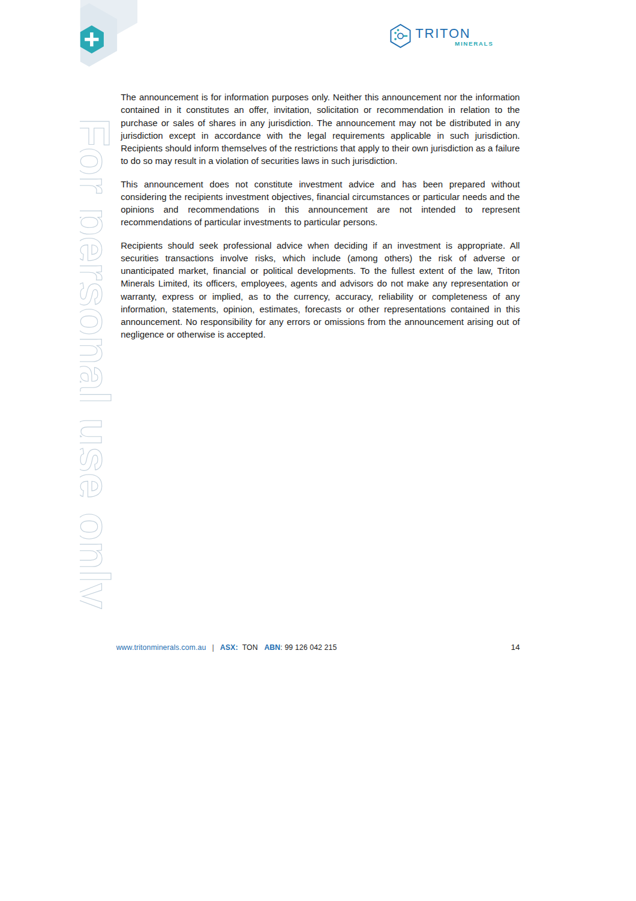TRITON MINERALS
For personal use only
The announcement is for information purposes only. Neither this announcement nor the information contained in it constitutes an offer, invitation, solicitation or recommendation in relation to the purchase or sales of shares in any jurisdiction. The announcement may not be distributed in any jurisdiction except in accordance with the legal requirements applicable in such jurisdiction. Recipients should inform themselves of the restrictions that apply to their own jurisdiction as a failure to do so may result in a violation of securities laws in such jurisdiction.
This announcement does not constitute investment advice and has been prepared without considering the recipients investment objectives, financial circumstances or particular needs and the opinions and recommendations in this announcement are not intended to represent recommendations of particular investments to particular persons.
Recipients should seek professional advice when deciding if an investment is appropriate. All securities transactions involve risks, which include (among others) the risk of adverse or unanticipated market, financial or political developments. To the fullest extent of the law, Triton Minerals Limited, its officers, employees, agents and advisors do not make any representation or warranty, express or implied, as to the currency, accuracy, reliability or completeness of any information, statements, opinion, estimates, forecasts or other representations contained in this announcement. No responsibility for any errors or omissions from the announcement arising out of negligence or otherwise is accepted.
www.tritonminerals.com.au | ASX: TON ABN: 99 126 042 215
14